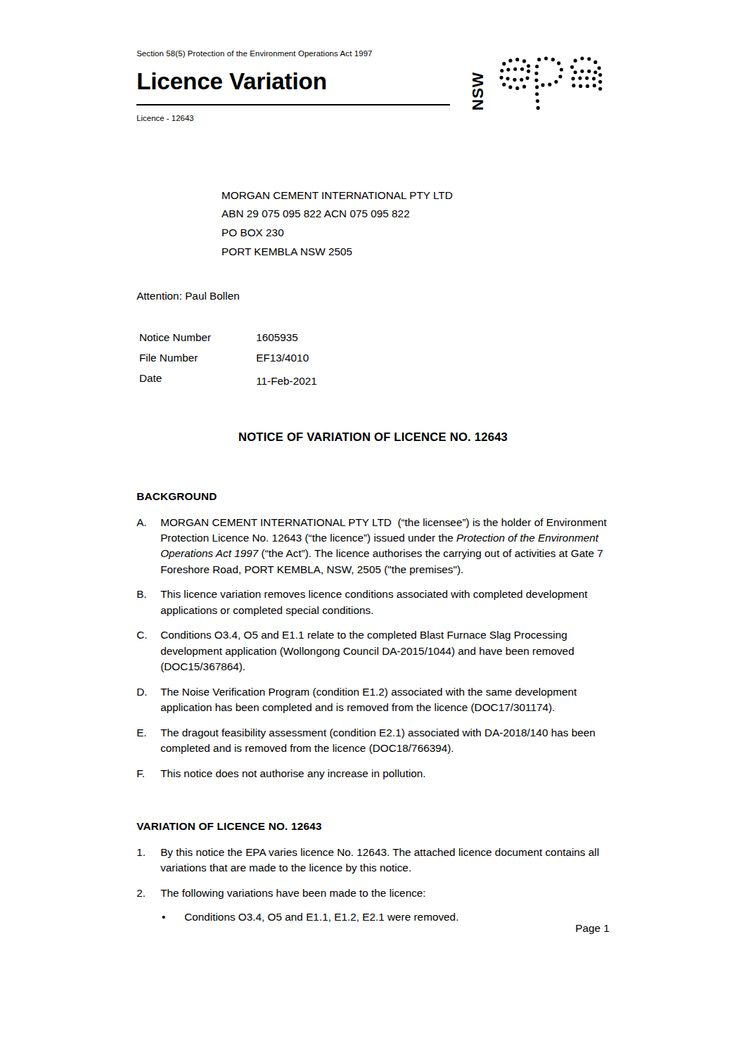Section 58(5) Protection of the Environment Operations Act 1997
Licence Variation
Licence - 12643
NSW
MORGAN CEMENT INTERNATIONAL PTY LTD
ABN 29 075 095 822 ACN 075 095 822
PO BOX 230
PORT KEMBLA NSW 2505
Attention: Paul Bollen
| Notice Number | 1605935 |
| File Number | EF13/4010 |
| Date | 11-Feb-2021 |
NOTICE OF VARIATION OF LICENCE NO. 12643
BACKGROUND
| A. | MORGAN CEMENT INTERNATIONAL PTY LTD (“the licensee”) is the holder of Environment Protection Licence No. 12643 (“the licence”) issued under the Protection of the Environment Operations Act 1997 (“the Act”). The licence authorises the carrying out of activities at Gate 7 Foreshore Road, PORT KEMBLA, NSW, 2505 ("the premises"). |
| B. | This licence variation removes licence conditions associated with completed development applications or completed special conditions. |
| C. | Conditions O3.4, O5 and E1.1 relate to the completed Blast Furnace Slag Processing development application (Wollongong Council DA-2015/1044) and have been removed (DOC15/367864). |
| D. | The Noise Verification Program (condition E1.2) associated with the same development application has been completed and is removed from the licence (DOC17/301174). |
| E. | The dragout feasibility assessment (condition E2.1) associated with DA-2018/140 has been completed and is removed from the licence (DOC18/766394). |
| F. | This notice does not authorise any increase in pollution. |
VARIATION OF LICENCE NO. 12643
| 1. | By this notice the EPA varies licence No. 12643. The attached licence document contains all variations that are made to the licence by this notice. |
| 2. | The following variations have been made to the licence: |
Conditions O3.4, O5 and E1.1, E1.2, E2.1 were removed.
Page 1